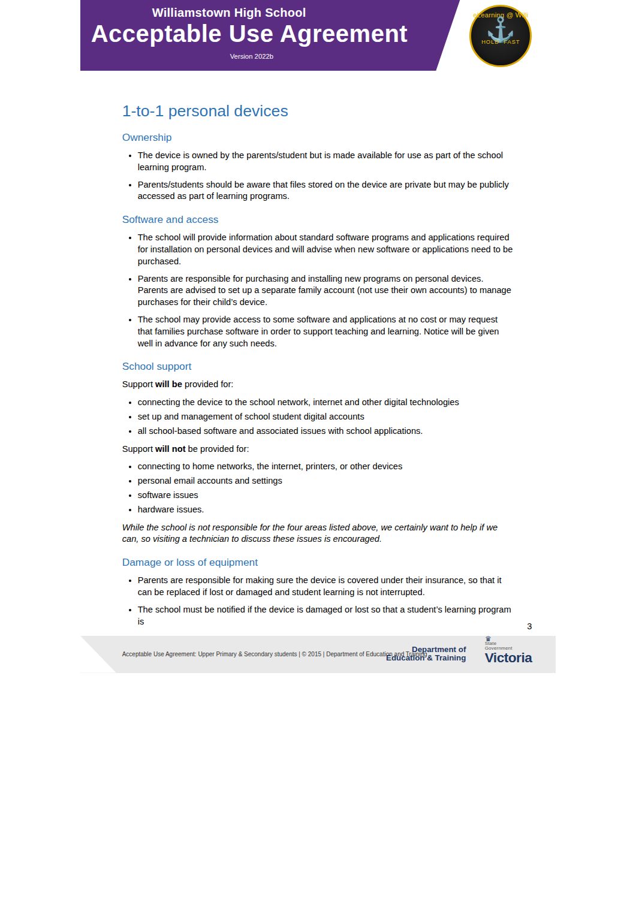Williamstown High School
Acceptable Use Agreement
Version 2022b
8
Bully Stoppers™
Make a stand. Lend a hand.
eLearning @ Willi
⚓
HOLD FAST
1-to-1 personal devices
Ownership
The device is owned by the parents/student but is made available for use as part of the school learning program.
Parents/students should be aware that files stored on the device are private but may be publicly accessed as part of learning programs.
Software and access
The school will provide information about standard software programs and applications required for installation on personal devices and will advise when new software or applications need to be purchased.
Parents are responsible for purchasing and installing new programs on personal devices. Parents are advised to set up a separate family account (not use their own accounts) to manage purchases for their child’s device.
The school may provide access to some software and applications at no cost or may request that families purchase software in order to support teaching and learning. Notice will be given well in advance for any such needs.
School support
Support will be provided for:
connecting the device to the school network, internet and other digital technologies
set up and management of school student digital accounts
all school-based software and associated issues with school applications.
Support will not be provided for:
connecting to home networks, the internet, printers, or other devices
personal email accounts and settings
software issues
hardware issues.
While the school is not responsible for the four areas listed above, we certainly want to help if we can, so visiting a technician to discuss these issues is encouraged.
Damage or loss of equipment
Parents are responsible for making sure the device is covered under their insurance, so that it can be replaced if lost or damaged and student learning is not interrupted.
The school must be notified if the device is damaged or lost so that a student’s learning program is
3
Acceptable Use Agreement: Upper Primary & Secondary students | © 2015 | Department of Education and Training
Department of
Education & Training
♛
State
Government
Victoria